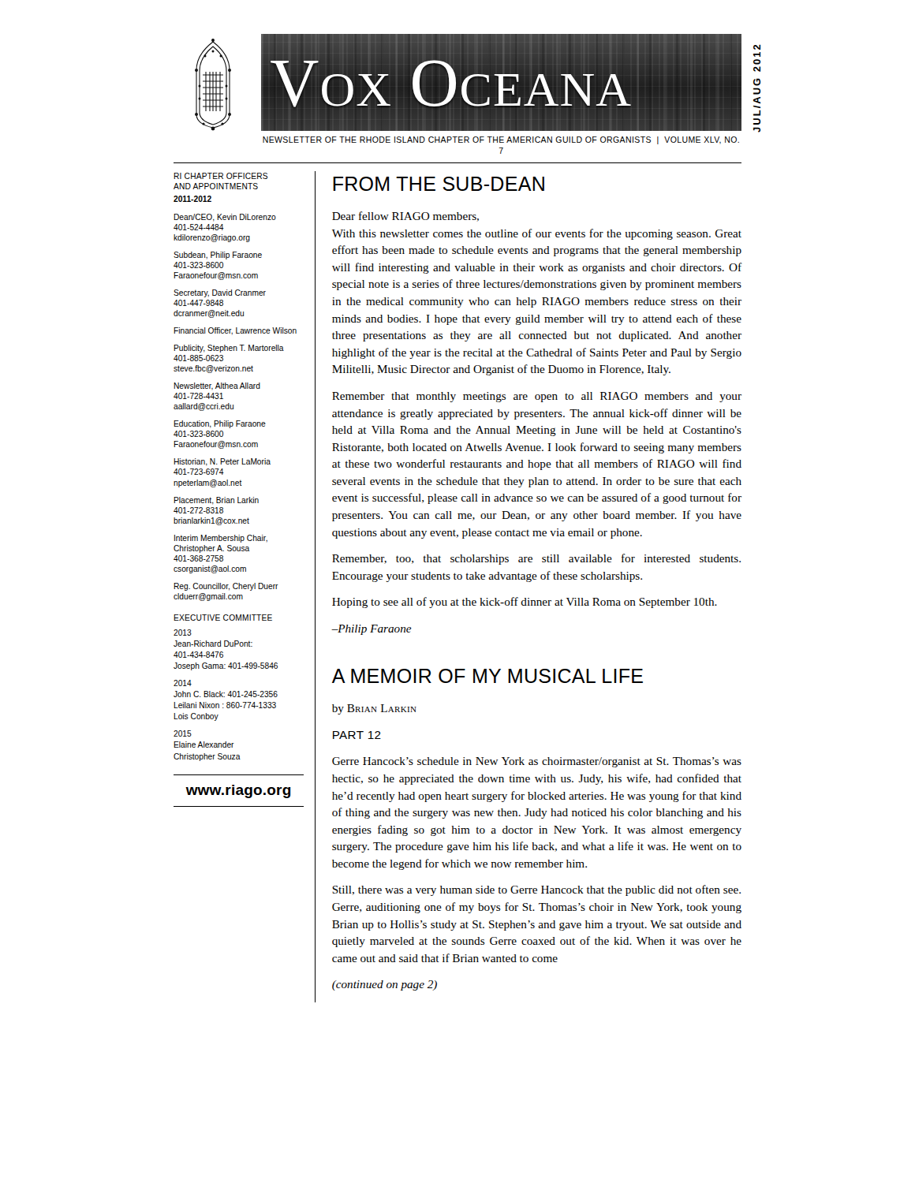VOX OCEANA
JUL/AUG 2012
NEWSLETTER OF THE RHODE ISLAND CHAPTER OF THE AMERICAN GUILD OF ORGANISTS | VOLUME XLV, NO. 7
RI Chapter Officers
and Appointments
2011-2012
Dean/CEO, Kevin DiLorenzo
401-524-4484
kdilorenzo@riago.org
Subdean, Philip Faraone
401-323-8600
Faraonefour@msn.com
Secretary, David Cranmer
401-447-9848
dcranmer@neit.edu
Financial Officer, Lawrence Wilson
Publicity, Stephen T. Martorella
401-885-0623
steve.fbc@verizon.net
Newsletter, Althea Allard
401-728-4431
aallard@ccri.edu
Education, Philip Faraone
401-323-8600
Faraonefour@msn.com
Historian, N. Peter LaMoria
401-723-6974
npeterlam@aol.net
Placement, Brian Larkin
401-272-8318
brianlarkin1@cox.net
Interim Membership Chair,
Christopher A. Sousa
401-368-2758
csorganist@aol.com
Reg. Councillor, Cheryl Duerr
clduerr@gmail.com
Executive Committee
2013
Jean-Richard DuPont:
401-434-8476
Joseph Gama: 401-499-5846
2014
John C. Black: 401-245-2356
Leilani Nixon : 860-774-1333
Lois Conboy
2015
Elaine Alexander
Christopher Souza
www.riago.org
From the Sub-Dean
Dear fellow RIAGO members,
With this newsletter comes the outline of our events for the upcoming season. Great effort has been made to schedule events and programs that the general membership will find interesting and valuable in their work as organists and choir directors. Of special note is a series of three lectures/demonstrations given by prominent members in the medical community who can help RIAGO members reduce stress on their minds and bodies. I hope that every guild member will try to attend each of these three presentations as they are all connected but not duplicated. And another highlight of the year is the recital at the Cathedral of Saints Peter and Paul by Sergio Militelli, Music Director and Organist of the Duomo in Florence, Italy.
Remember that monthly meetings are open to all RIAGO members and your attendance is greatly appreciated by presenters. The annual kick-off dinner will be held at Villa Roma and the Annual Meeting in June will be held at Costantino's Ristorante, both located on Atwells Avenue. I look forward to seeing many members at these two wonderful restaurants and hope that all members of RIAGO will find several events in the schedule that they plan to attend. In order to be sure that each event is successful, please call in advance so we can be assured of a good turnout for presenters. You can call me, our Dean, or any other board member. If you have questions about any event, please contact me via email or phone.
Remember, too, that scholarships are still available for interested students. Encourage your students to take advantage of these scholarships.
Hoping to see all of you at the kick-off dinner at Villa Roma on September 10th.
–Philip Faraone
A Memoir of My Musical Life
by Brian Larkin
PART 12
Gerre Hancock’s schedule in New York as choirmaster/organist at St. Thomas’s was hectic, so he appreciated the down time with us. Judy, his wife, had confided that he’d recently had open heart surgery for blocked arteries. He was young for that kind of thing and the surgery was new then. Judy had noticed his color blanching and his energies fading so got him to a doctor in New York. It was almost emergency surgery. The procedure gave him his life back, and what a life it was. He went on to become the legend for which we now remember him.
Still, there was a very human side to Gerre Hancock that the public did not often see. Gerre, auditioning one of my boys for St. Thomas’s choir in New York, took young Brian up to Hollis’s study at St. Stephen’s and gave him a tryout. We sat outside and quietly marveled at the sounds Gerre coaxed out of the kid. When it was over he came out and said that if Brian wanted to come
(continued on page 2)